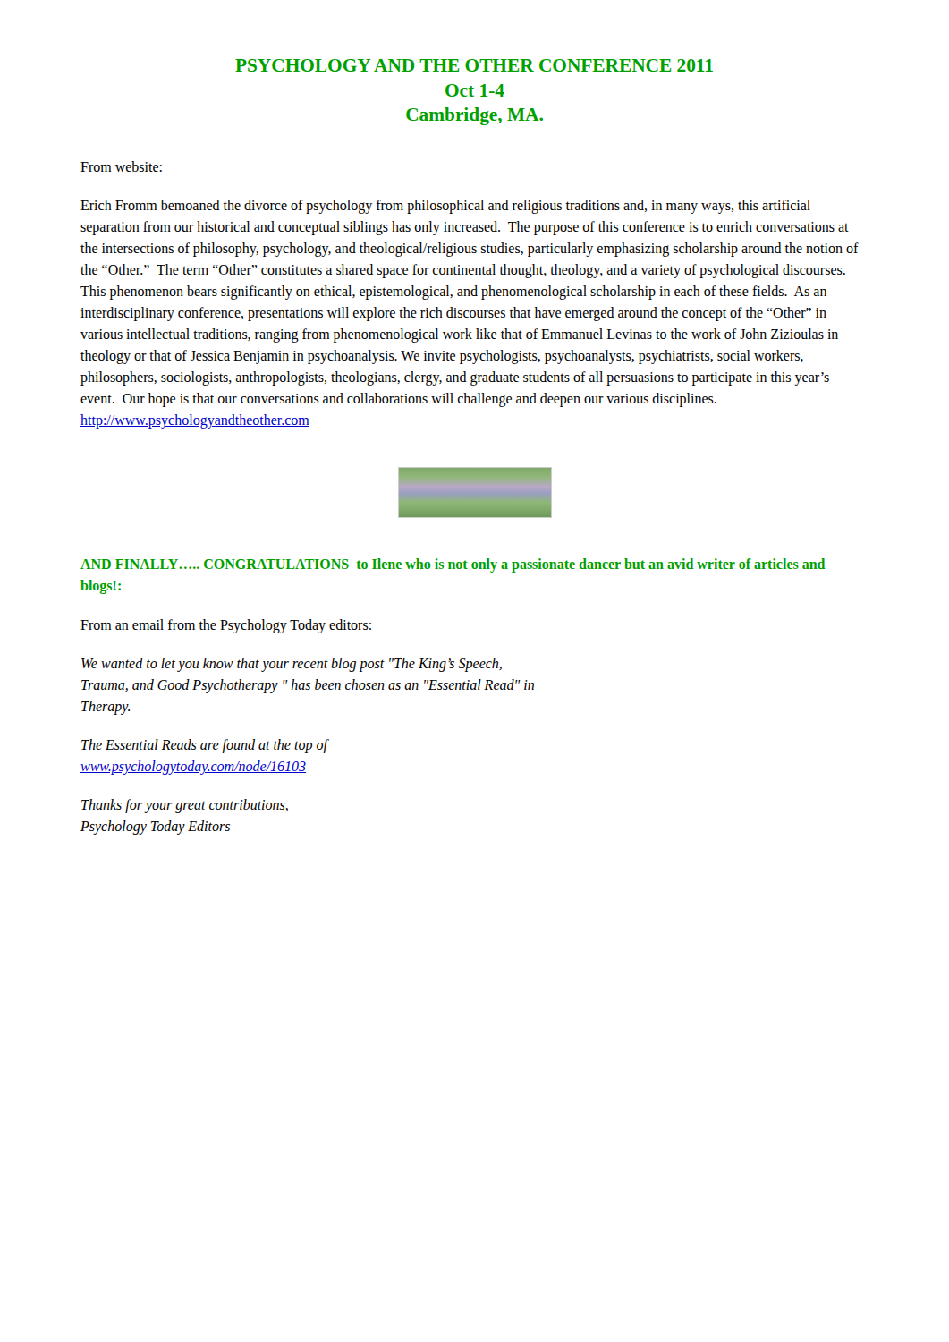PSYCHOLOGY AND THE OTHER CONFERENCE 2011 Oct 1-4 Cambridge, MA.
From website:
Erich Fromm bemoaned the divorce of psychology from philosophical and religious traditions and, in many ways, this artificial separation from our historical and conceptual siblings has only increased. The purpose of this conference is to enrich conversations at the intersections of philosophy, psychology, and theological/religious studies, particularly emphasizing scholarship around the notion of the “Other.” The term “Other” constitutes a shared space for continental thought, theology, and a variety of psychological discourses. This phenomenon bears significantly on ethical, epistemological, and phenomenological scholarship in each of these fields. As an interdisciplinary conference, presentations will explore the rich discourses that have emerged around the concept of the “Other” in various intellectual traditions, ranging from phenomenological work like that of Emmanuel Levinas to the work of John Zizioulas in theology or that of Jessica Benjamin in psychoanalysis. We invite psychologists, psychoanalysts, psychiatrists, social workers, philosophers, sociologists, anthropologists, theologians, clergy, and graduate students of all persuasions to participate in this year’s event. Our hope is that our conversations and collaborations will challenge and deepen our various disciplines.
http://www.psychologyandtheother.com
AND FINALLY….. CONGRATULATIONS to Ilene who is not only a passionate dancer but an avid writer of articles and blogs!:
From an email from the Psychology Today editors:
We wanted to let you know that your recent blog post "The King’s Speech,
Trauma, and Good Psychotherapy " has been chosen as an "Essential Read" in
Therapy.
The Essential Reads are found at the top of
www.psychologytoday.com/node/16103
Thanks for your great contributions,
Psychology Today Editors